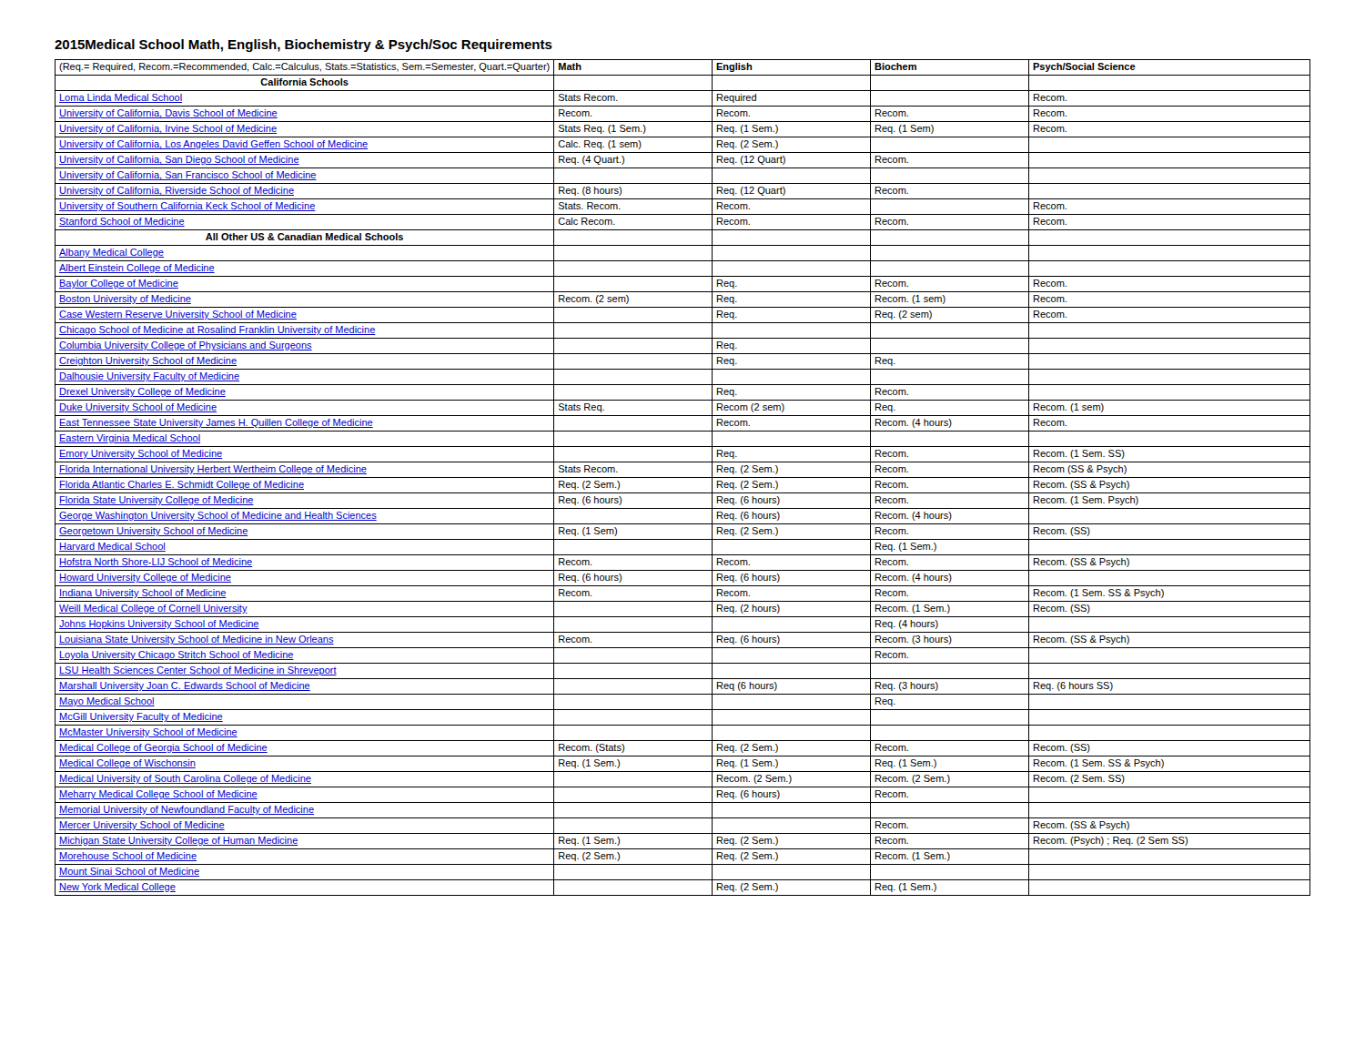2015Medical School Math, English, Biochemistry & Psych/Soc Requirements
| (Req.= Required, Recom.=Recommended, Calc.=Calculus, Stats.=Statistics, Sem.=Semester, Quart.=Quarter) | Math | English | Biochem | Psych/Social Science |
| --- | --- | --- | --- | --- |
| California Schools | | | | |
| Loma Linda Medical School | Stats Recom. | Required | | Recom. |
| University of California, Davis School of Medicine | Recom. | Recom. | Recom. | Recom. |
| University of California, Irvine School of Medicine | Stats Req. (1 Sem.) | Req. (1 Sem.) | Req. (1 Sem) | Recom. |
| University of California, Los Angeles David Geffen School of Medicine | Calc. Req. (1 sem) | Req. (2 Sem.) | | |
| University of California, San Diego School of Medicine | Req. (4 Quart.) | Req. (12 Quart) | Recom. | |
| University of California, San Francisco School of Medicine | | | | |
| University of California, Riverside School of Medicine | Req. (8 hours) | Req. (12 Quart) | Recom. | |
| University of Southern California Keck School of Medicine | Stats. Recom. | Recom. | | Recom. |
| Stanford School of Medicine | Calc Recom. | Recom. | Recom. | Recom. |
| All Other US & Canadian Medical Schools | | | | |
| Albany Medical College | | | | |
| Albert Einstein College of Medicine | | | | |
| Baylor College of Medicine | | Req. | Recom. | Recom. |
| Boston University of Medicine | Recom. (2 sem) | Req. | Recom. (1 sem) | Recom. |
| Case Western Reserve University School of Medicine | | Req. | Req. (2 sem) | Recom. |
| Chicago School of Medicine at Rosalind Franklin University of Medicine | | | | |
| Columbia University College of Physicians and Surgeons | | Req. | | |
| Creighton University School of Medicine | | Req. | Req. | |
| Dalhousie University Faculty of Medicine | | | | |
| Drexel University College of Medicine | | Req. | Recom. | |
| Duke University School of Medicine | Stats Req. | Recom (2 sem) | Req. | Recom. (1 sem) |
| East Tennessee State University James H. Quillen College of Medicine | | Recom. | Recom. (4 hours) | Recom. |
| Eastern Virginia Medical School | | | | |
| Emory University School of Medicine | | Req. | Recom. | Recom. (1 Sem. SS) |
| Florida International University Herbert Wertheim College of Medicine | Stats Recom. | Req. (2 Sem.) | Recom. | Recom (SS & Psych) |
| Florida Atlantic Charles E. Schmidt College of Medicine | Req. (2 Sem.) | Req. (2 Sem.) | Recom. | Recom. (SS & Psych) |
| Florida State University College of Medicine | Req. (6 hours) | Req. (6 hours) | Recom. | Recom. (1 Sem. Psych) |
| George Washington University School of Medicine and Health Sciences | | Req. (6 hours) | Recom. (4 hours) | |
| Georgetown University School of Medicine | Req. (1 Sem) | Req. (2 Sem.) | Recom. | Recom. (SS) |
| Harvard Medical School | | | Req. (1 Sem.) | |
| Hofstra North Shore-LIJ School of Medicine | Recom. | Recom. | Recom. | Recom. (SS & Psych) |
| Howard University College of Medicine | Req. (6 hours) | Req. (6 hours) | Recom. (4 hours) | |
| Indiana University School of Medicine | Recom. | Recom. | Recom. | Recom. (1 Sem. SS & Psych) |
| Weill Medical College of Cornell University | | Req. (2 hours) | Recom. (1 Sem.) | Recom. (SS) |
| Johns Hopkins University School of Medicine | | | Req. (4 hours) | |
| Louisiana State University School of Medicine in New Orleans | Recom. | Req. (6 hours) | Recom. (3 hours) | Recom. (SS & Psych) |
| Loyola University Chicago Stritch School of Medicine | | | Recom. | |
| LSU Health Sciences Center School of Medicine in Shreveport | | | | |
| Marshall University Joan C. Edwards School of Medicine | | Req (6 hours) | Req. (3 hours) | Req. (6 hours SS) |
| Mayo Medical School | | | Req. | |
| McGill University Faculty of Medicine | | | | |
| McMaster University School of Medicine | | | | |
| Medical College of Georgia School of Medicine | Recom. (Stats) | Req. (2 Sem.) | Recom. | Recom. (SS) |
| Medical College of Wischonsin | Req. (1 Sem.) | Req. (1 Sem.) | Req. (1 Sem.) | Recom. (1 Sem. SS & Psych) |
| Medical University of South Carolina College of Medicine | | Recom. (2 Sem.) | Recom. (2 Sem.) | Recom. (2 Sem. SS) |
| Meharry Medical College School of Medicine | | Req. (6 hours) | Recom. | |
| Memorial University of Newfoundland Faculty of Medicine | | | | |
| Mercer University School of Medicine | | | Recom. | Recom. (SS & Psych) |
| Michigan State University College of Human Medicine | Req. (1 Sem.) | Req. (2 Sem.) | Recom. | Recom. (Psych) ; Req. (2 Sem SS) |
| Morehouse School of Medicine | Req. (2 Sem.) | Req. (2 Sem.) | Recom. (1 Sem.) | |
| Mount Sinai School of Medicine | | | | |
| New York Medical College | | Req. (2 Sem.) | Req. (1 Sem.) | |